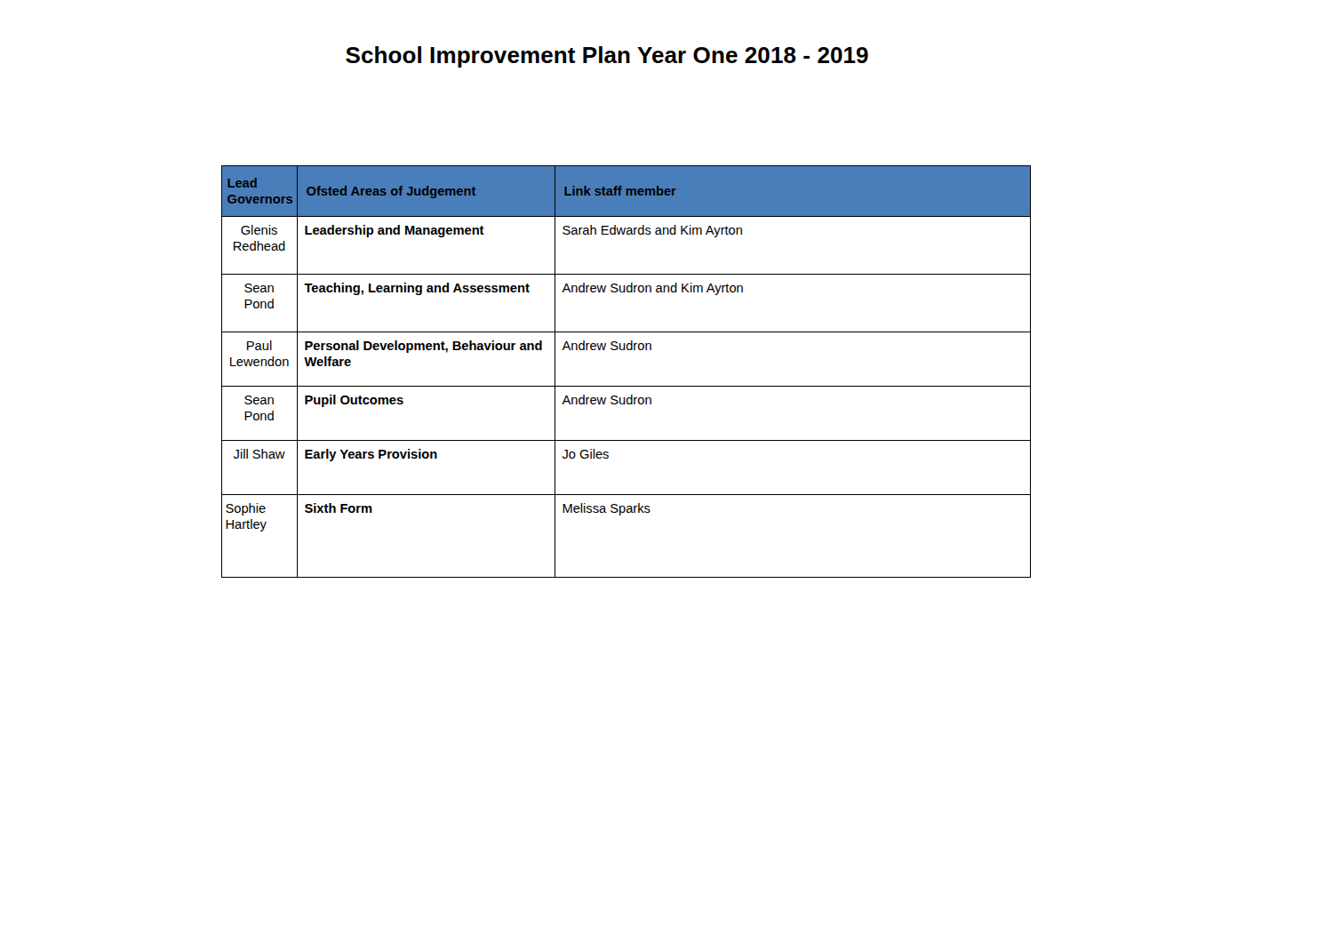School Improvement Plan Year One 2018 - 2019
| Lead Governors | Ofsted Areas of Judgement | Link staff member |
| --- | --- | --- |
| Glenis Redhead | Leadership and Management | Sarah Edwards and Kim Ayrton |
| Sean Pond | Teaching, Learning and Assessment | Andrew Sudron and Kim Ayrton |
| Paul Lewendon | Personal Development, Behaviour and Welfare | Andrew Sudron |
| Sean Pond | Pupil Outcomes | Andrew Sudron |
| Jill Shaw | Early Years Provision | Jo Giles |
| Sophie Hartley | Sixth Form | Melissa Sparks |